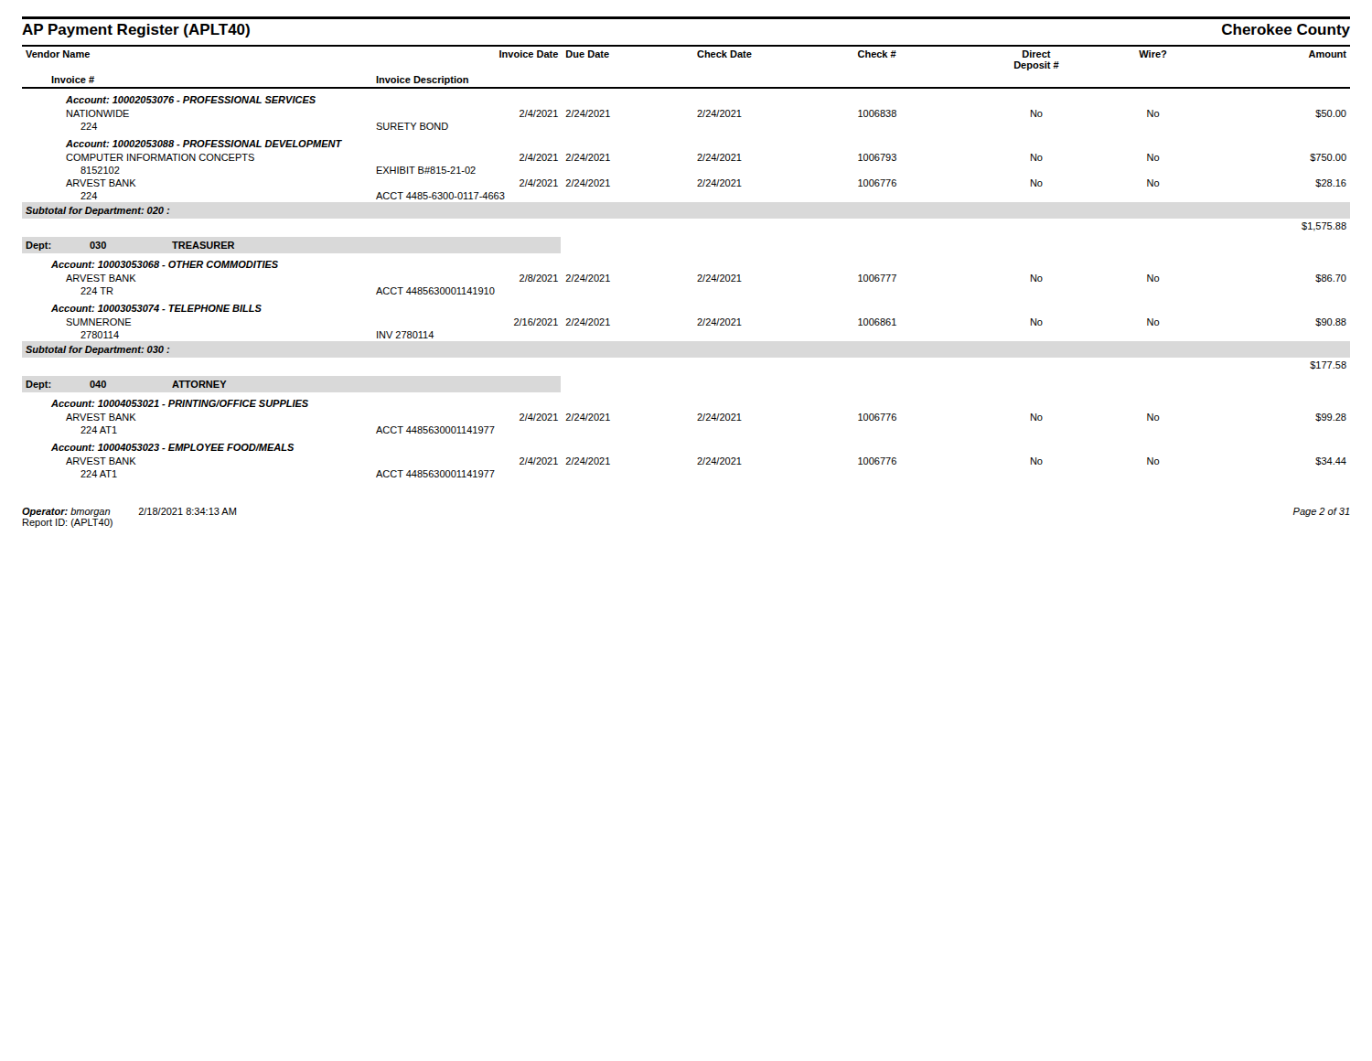AP Payment Register (APLT40)
Cherokee County
| Vendor Name | Invoice Date | Due Date | Check Date | Check # | Direct Deposit # | Wire? | Amount |
| --- | --- | --- | --- | --- | --- | --- | --- |
| Invoice # | Invoice Description | | | | | | |
| Account: 10002053076 - PROFESSIONAL SERVICES |
| NATIONWIDE | 2/4/2021 | 2/24/2021 | 2/24/2021 | 1006838 | No | No | $50.00 |
| 224 | SURETY BOND | | | | | | |
| Account: 10002053088 - PROFESSIONAL DEVELOPMENT |
| COMPUTER INFORMATION CONCEPTS | 2/4/2021 | 2/24/2021 | 2/24/2021 | 1006793 | No | No | $750.00 |
| 8152102 | EXHIBIT B#815-21-02 | | | | | | |
| ARVEST BANK | 2/4/2021 | 2/24/2021 | 2/24/2021 | 1006776 | No | No | $28.16 |
| 224 | ACCT 4485-6300-0117-4663 | | | | | | |
| Subtotal for Department: 020 : |
| $1,575.88 |
| Dept: 030 TREASURER |
| Account: 10003053068 - OTHER COMMODITIES |
| ARVEST BANK | 2/8/2021 | 2/24/2021 | 2/24/2021 | 1006777 | No | No | $86.70 |
| 224 TR | ACCT 4485630001141910 | | | | | | |
| Account: 10003053074 - TELEPHONE BILLS |
| SUMNERONE | 2/16/2021 | 2/24/2021 | 2/24/2021 | 1006861 | No | No | $90.88 |
| 2780114 | INV 2780114 | | | | | | |
| Subtotal for Department: 030 : |
| $177.58 |
| Dept: 040 ATTORNEY |
| Account: 10004053021 - PRINTING/OFFICE SUPPLIES |
| ARVEST BANK | 2/4/2021 | 2/24/2021 | 2/24/2021 | 1006776 | No | No | $99.28 |
| 224 AT1 | ACCT 4485630001141977 | | | | | | |
| Account: 10004053023 - EMPLOYEE FOOD/MEALS |
| ARVEST BANK | 2/4/2021 | 2/24/2021 | 2/24/2021 | 1006776 | No | No | $34.44 |
| 224 AT1 | ACCT 4485630001141977 | | | | | | |
Operator: bmorgan 2/18/2021 8:34:13 AM
Report ID: (APLT40)
Page 2 of 31